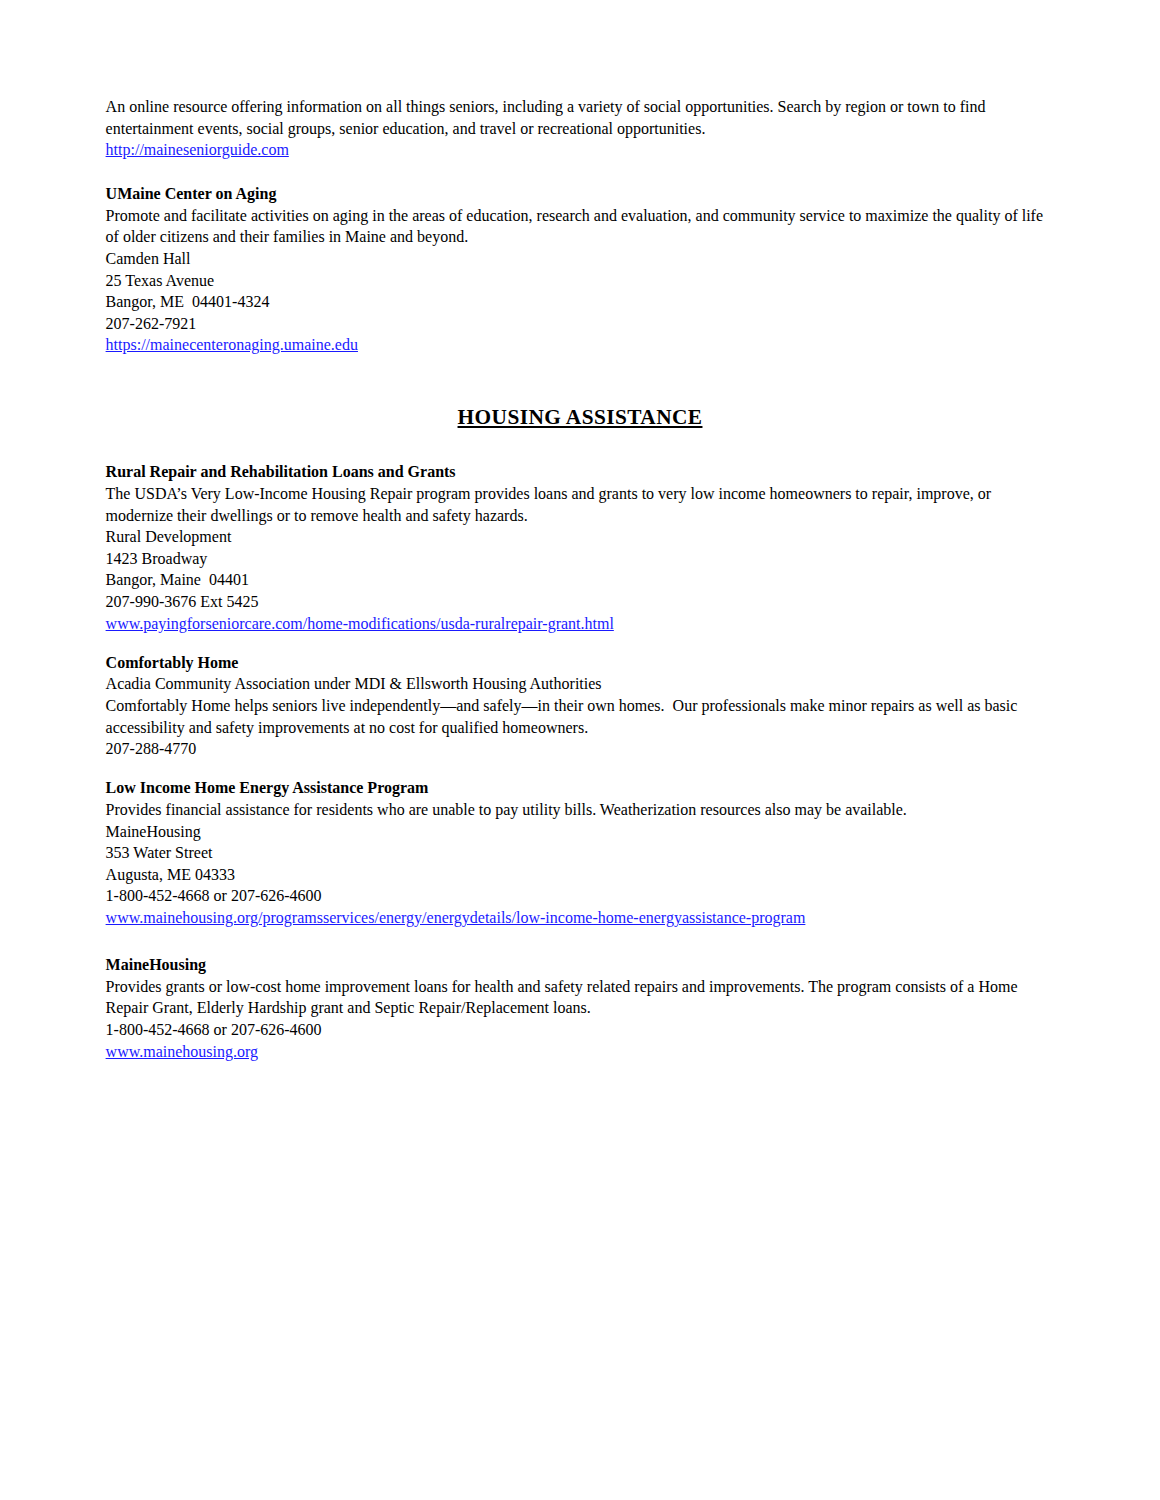An online resource offering information on all things seniors, including a variety of social opportunities. Search by region or town to find entertainment events, social groups, senior education, and travel or recreational opportunities.
http://maineseniorguide.com
UMaine Center on Aging
Promote and facilitate activities on aging in the areas of education, research and evaluation, and community service to maximize the quality of life of older citizens and their families in Maine and beyond.
Camden Hall
25 Texas Avenue
Bangor, ME 04401-4324
207-262-7921
https://mainecenteronaging.umaine.edu
HOUSING ASSISTANCE
Rural Repair and Rehabilitation Loans and Grants
The USDA’s Very Low-Income Housing Repair program provides loans and grants to very low income homeowners to repair, improve, or modernize their dwellings or to remove health and safety hazards.
Rural Development
1423 Broadway
Bangor, Maine 04401
207-990-3676 Ext 5425
www.payingforseniorcare.com/home-modifications/usda-ruralrepair-grant.html
Comfortably Home
Acadia Community Association under MDI & Ellsworth Housing Authorities
Comfortably Home helps seniors live independently—and safely—in their own homes. Our professionals make minor repairs as well as basic accessibility and safety improvements at no cost for qualified homeowners.
207-288-4770
Low Income Home Energy Assistance Program
Provides financial assistance for residents who are unable to pay utility bills. Weatherization resources also may be available.
MaineHousing
353 Water Street
Augusta, ME 04333
1-800-452-4668 or 207-626-4600
www.mainehousing.org/programsservices/energy/energydetails/low-income-home-energyassistance-program
MaineHousing
Provides grants or low-cost home improvement loans for health and safety related repairs and improvements. The program consists of a Home Repair Grant, Elderly Hardship grant and Septic Repair/Replacement loans.
1-800-452-4668 or 207-626-4600
www.mainehousing.org